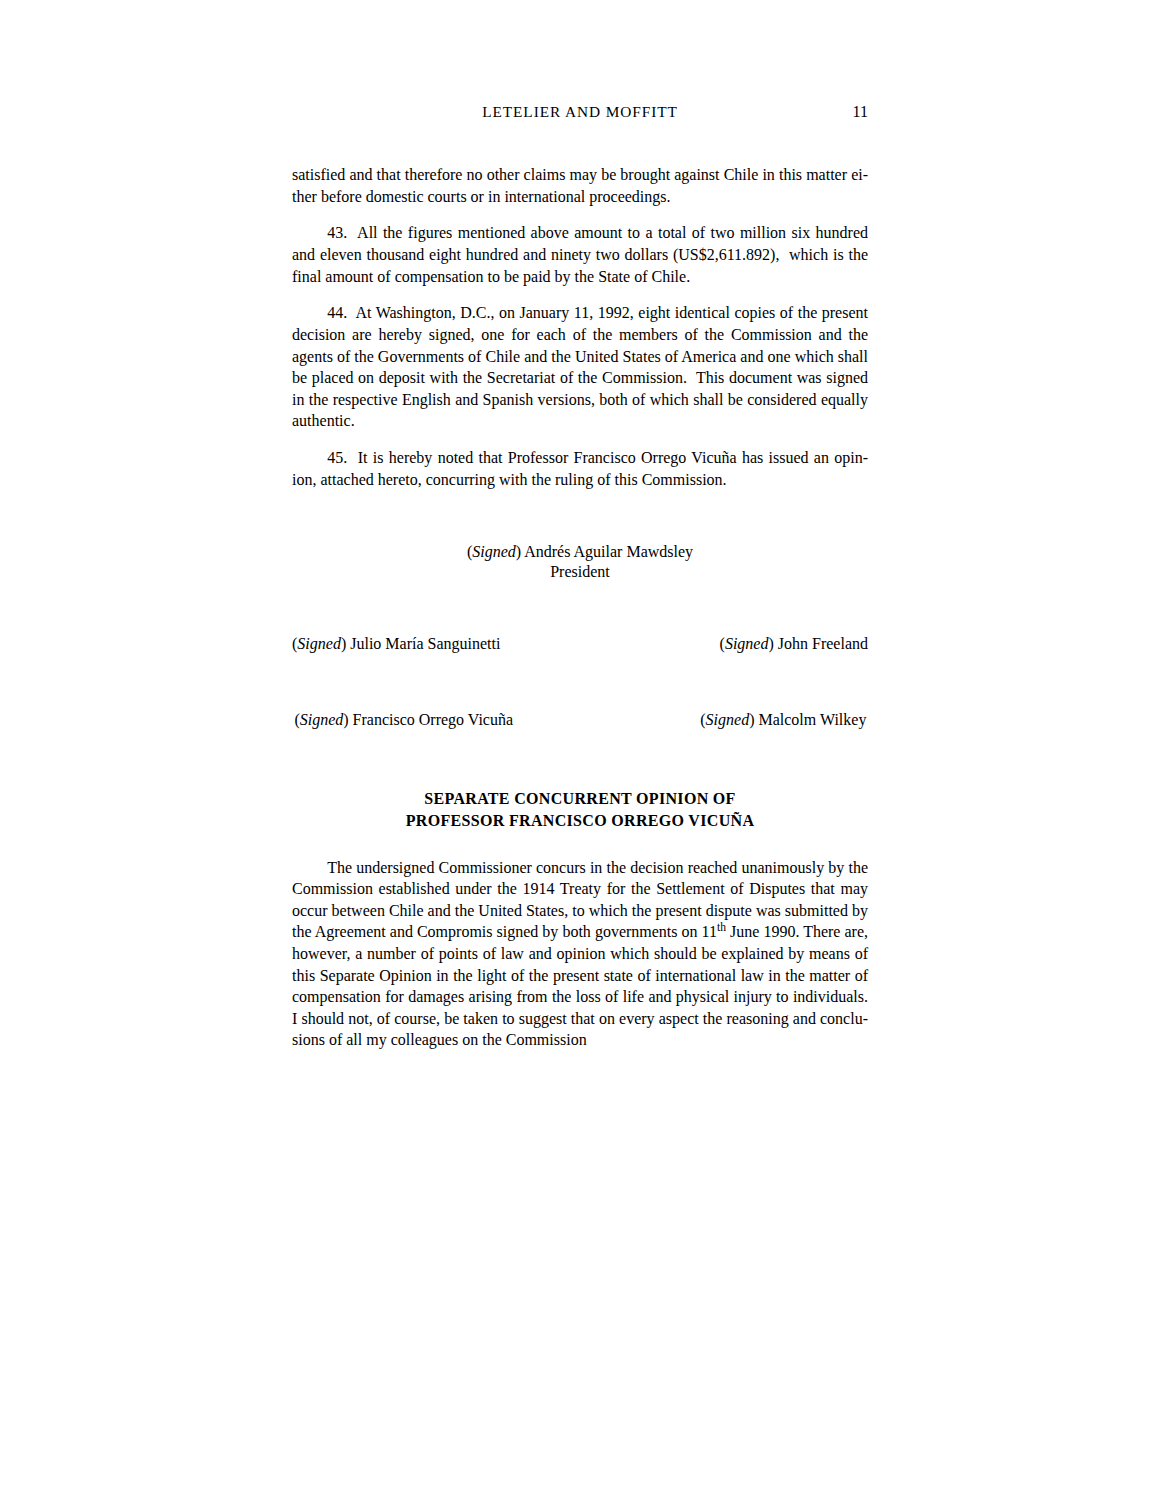LETELIER AND MOFFITT 11
satisfied and that therefore no other claims may be brought against Chile in this matter either before domestic courts or in international proceedings.
43. All the figures mentioned above amount to a total of two million six hundred and eleven thousand eight hundred and ninety two dollars (US$2,611.892), which is the final amount of compensation to be paid by the State of Chile.
44. At Washington, D.C., on January 11, 1992, eight identical copies of the present decision are hereby signed, one for each of the members of the Commission and the agents of the Governments of Chile and the United States of America and one which shall be placed on deposit with the Secretariat of the Commission. This document was signed in the respective English and Spanish versions, both of which shall be considered equally authentic.
45. It is hereby noted that Professor Francisco Orrego Vicuña has issued an opinion, attached hereto, concurring with the ruling of this Commission.
(Signed) Andrés Aguilar Mawdsley
President
(Signed) Julio María Sanguinetti (Signed) John Freeland
(Signed) Francisco Orrego Vicuña (Signed) Malcolm Wilkey
SEPARATE CONCURRENT OPINION OF
PROFESSOR FRANCISCO ORREGO VICUÑA
The undersigned Commissioner concurs in the decision reached unanimously by the Commission established under the 1914 Treaty for the Settlement of Disputes that may occur between Chile and the United States, to which the present dispute was submitted by the Agreement and Compromis signed by both governments on 11th June 1990. There are, however, a number of points of law and opinion which should be explained by means of this Separate Opinion in the light of the present state of international law in the matter of compensation for damages arising from the loss of life and physical injury to individuals. I should not, of course, be taken to suggest that on every aspect the reasoning and conclusions of all my colleagues on the Commission